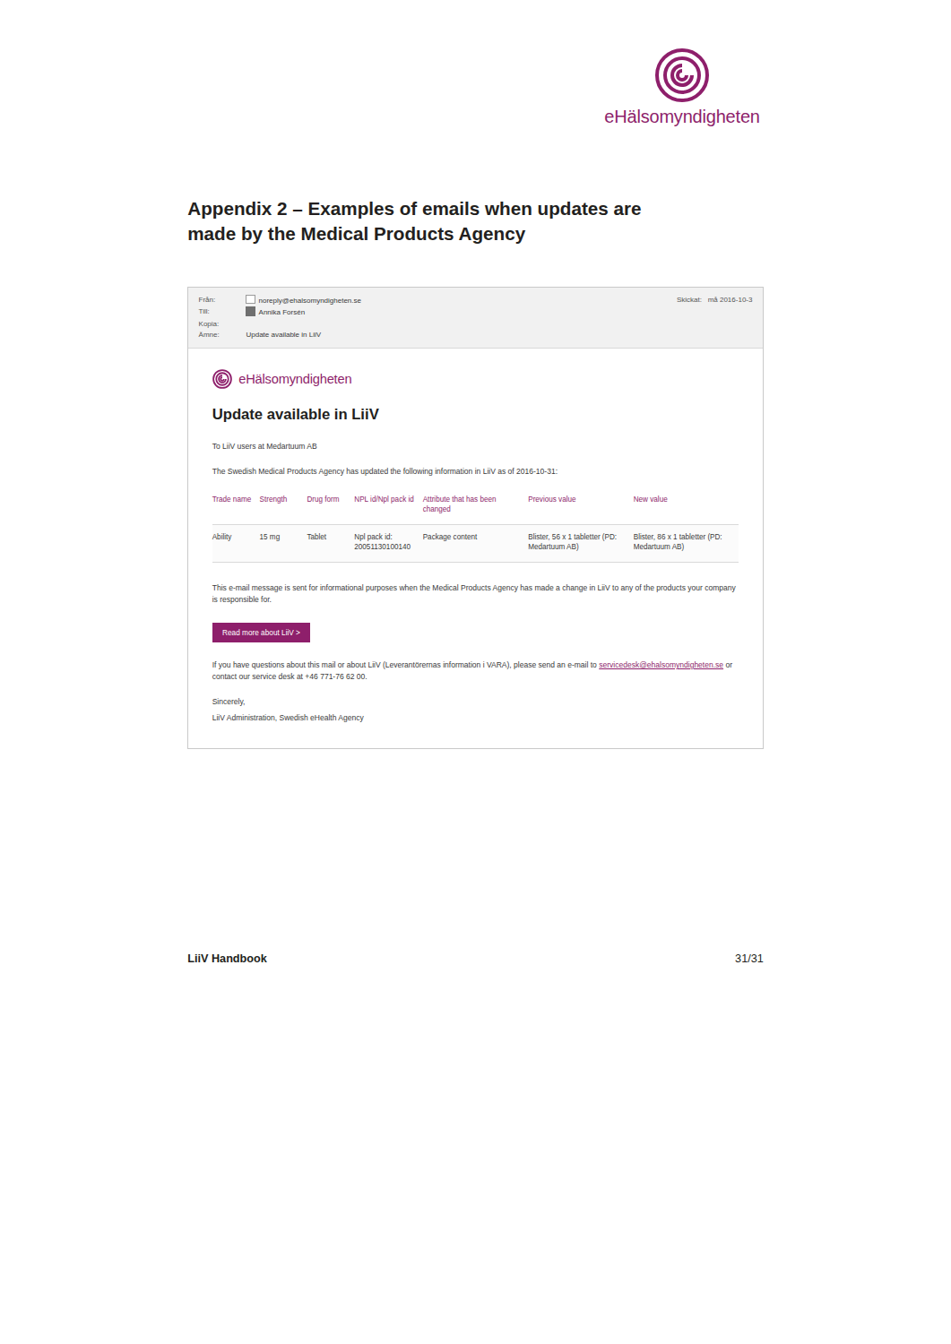eHälsomyndigheten
Appendix 2 – Examples of emails when updates are made by the Medical Products Agency
Skickat: må 2016-10-3
| Från: | noreply@ehalsomyndigheten.se |
| Till: | Annika Forsén |
| Kopia: | |
| Ämne: | Update available in LiiV |
eHälsomyndigheten
Update available in LiiV
To LiiV users at Medartuum AB
The Swedish Medical Products Agency has updated the following information in LiiV as of 2016-10-31:
| Trade name | Strength | Drug form | NPL id/Npl pack id | Attribute that has been changed | Previous value | New value |
| --- | --- | --- | --- | --- | --- | --- |
| Ability | 15 mg | Tablet | Npl pack id: 20051130100140 | Package content | Blister, 56 x 1 tabletter (PD: Medartuum AB) | Blister, 86 x 1 tabletter (PD: Medartuum AB) |
This e-mail message is sent for informational purposes when the Medical Products Agency has made a change in LiiV to any of the products your company is responsible for.
Read more about LiiV >
If you have questions about this mail or about LiiV (Leverantörernas information i VARA), please send an e-mail to servicedesk@ehalsomyndigheten.se or contact our service desk at +46 771-76 62 00.
Sincerely,
LiiV Administration, Swedish eHealth Agency
LiiV Handbook 31/31